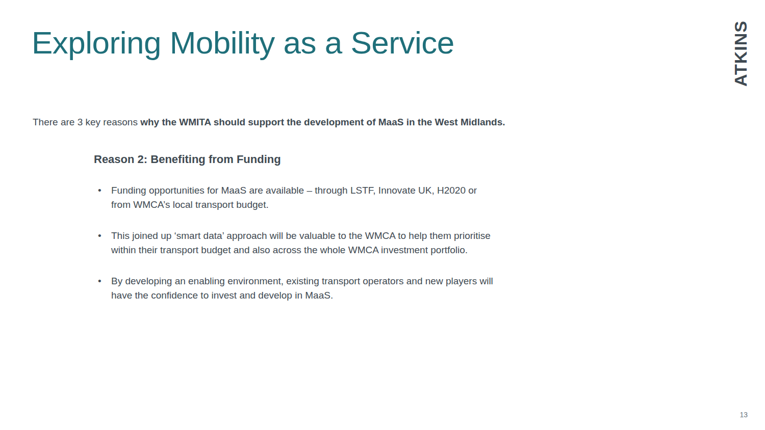Exploring Mobility as a Service
ATKINS
There are 3 key reasons why the WMITA should support the development of MaaS in the West Midlands.
Reason 2: Benefiting from Funding
Funding opportunities for MaaS are available – through LSTF, Innovate UK, H2020 or from WMCA’s local transport budget.
This joined up ‘smart data’ approach will be valuable to the WMCA to help them prioritise within their transport budget and also across the whole WMCA investment portfolio.
By developing an enabling environment, existing transport operators and new players will have the confidence to invest and develop in MaaS.
13